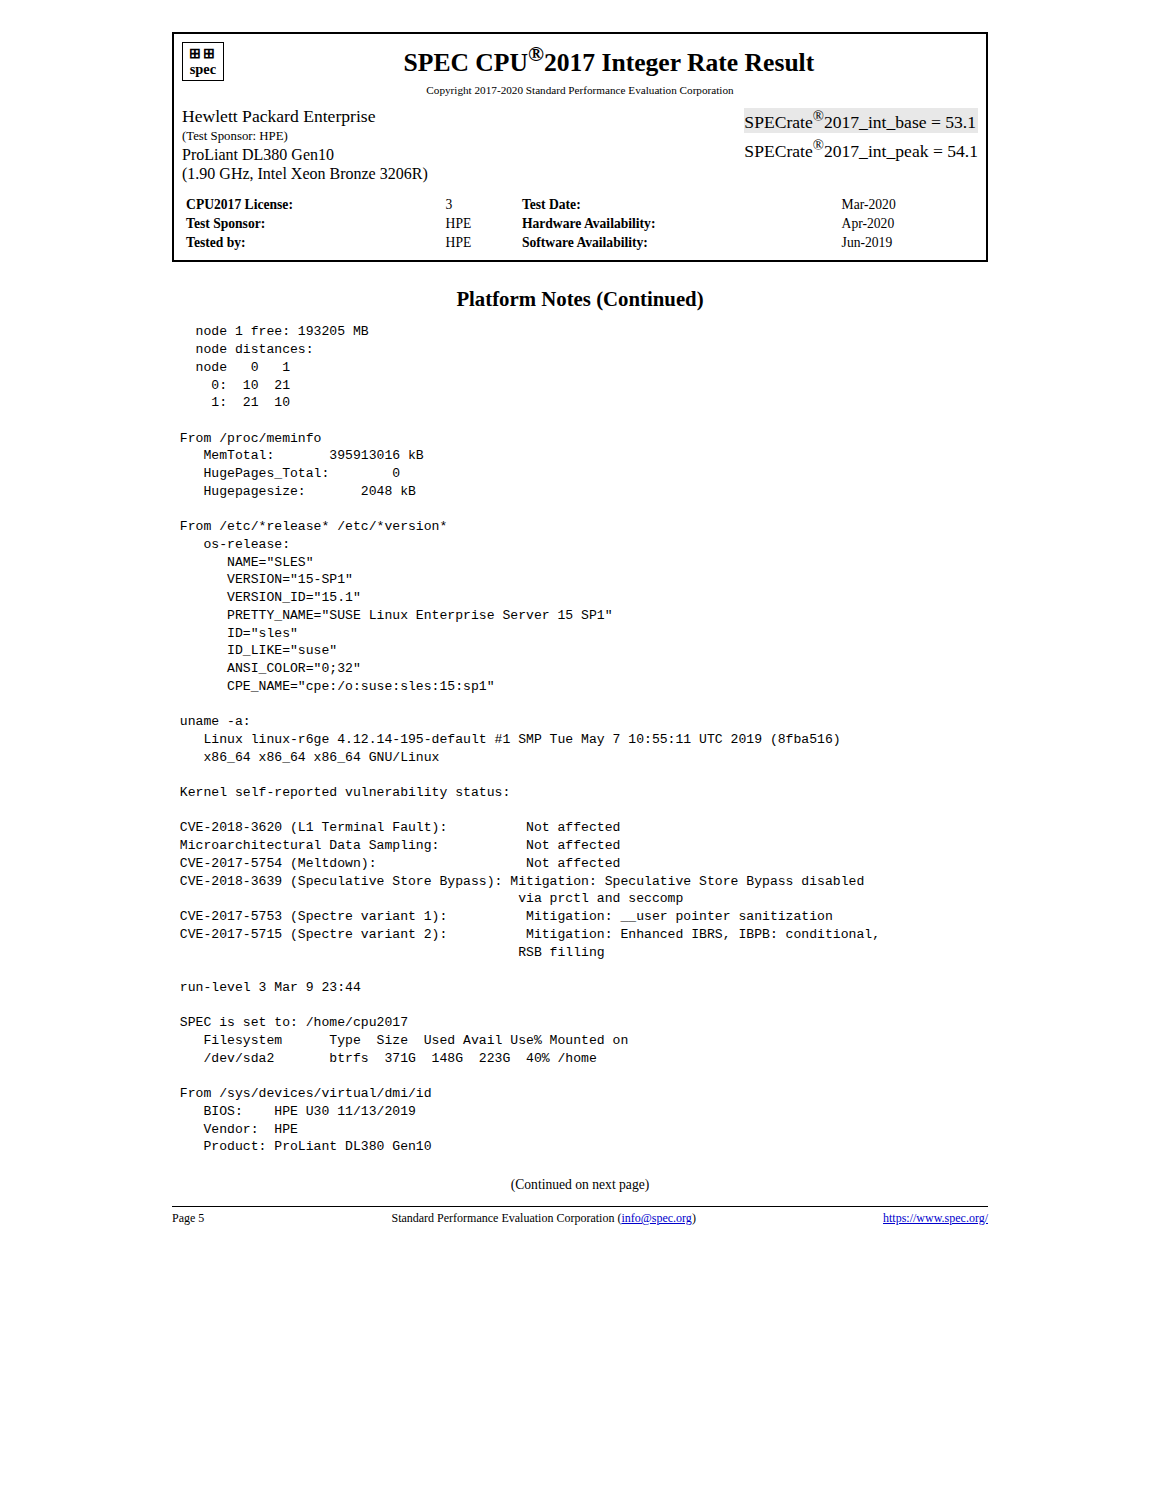⊞⊞
spec
SPEC CPU®2017 Integer Rate Result
Copyright 2017-2020 Standard Performance Evaluation Corporation
Hewlett Packard Enterprise
(Test Sponsor: HPE)
ProLiant DL380 Gen10
(1.90 GHz, Intel Xeon Bronze 3206R)
SPECrate®2017_int_base = 53.1
SPECrate®2017_int_peak = 54.1
| CPU2017 License: | 3 | Test Date: | Mar-2020 |
| Test Sponsor: | HPE | Hardware Availability: | Apr-2020 |
| Tested by: | HPE | Software Availability: | Jun-2019 |
Platform Notes (Continued)
   node 1 free: 193205 MB
   node distances:
   node   0   1
     0:  10  21
     1:  21  10

 From /proc/meminfo
    MemTotal:       395913016 kB
    HugePages_Total:        0
    Hugepagesize:       2048 kB

 From /etc/*release* /etc/*version*
    os-release:
       NAME="SLES"
       VERSION="15-SP1"
       VERSION_ID="15.1"
       PRETTY_NAME="SUSE Linux Enterprise Server 15 SP1"
       ID="sles"
       ID_LIKE="suse"
       ANSI_COLOR="0;32"
       CPE_NAME="cpe:/o:suse:sles:15:sp1"

 uname -a:
    Linux linux-r6ge 4.12.14-195-default #1 SMP Tue May 7 10:55:11 UTC 2019 (8fba516)
    x86_64 x86_64 x86_64 GNU/Linux

 Kernel self-reported vulnerability status:

 CVE-2018-3620 (L1 Terminal Fault):          Not affected
 Microarchitectural Data Sampling:           Not affected
 CVE-2017-5754 (Meltdown):                   Not affected
 CVE-2018-3639 (Speculative Store Bypass): Mitigation: Speculative Store Bypass disabled
                                            via prctl and seccomp
 CVE-2017-5753 (Spectre variant 1):          Mitigation: __user pointer sanitization
 CVE-2017-5715 (Spectre variant 2):          Mitigation: Enhanced IBRS, IBPB: conditional,
                                            RSB filling

 run-level 3 Mar 9 23:44

 SPEC is set to: /home/cpu2017
    Filesystem      Type  Size  Used Avail Use% Mounted on
    /dev/sda2       btrfs  371G  148G  223G  40% /home

 From /sys/devices/virtual/dmi/id
    BIOS:    HPE U30 11/13/2019
    Vendor:  HPE
    Product: ProLiant DL380 Gen10
(Continued on next page)
Page 5 Standard Performance Evaluation Corporation (info@spec.org) https://www.spec.org/